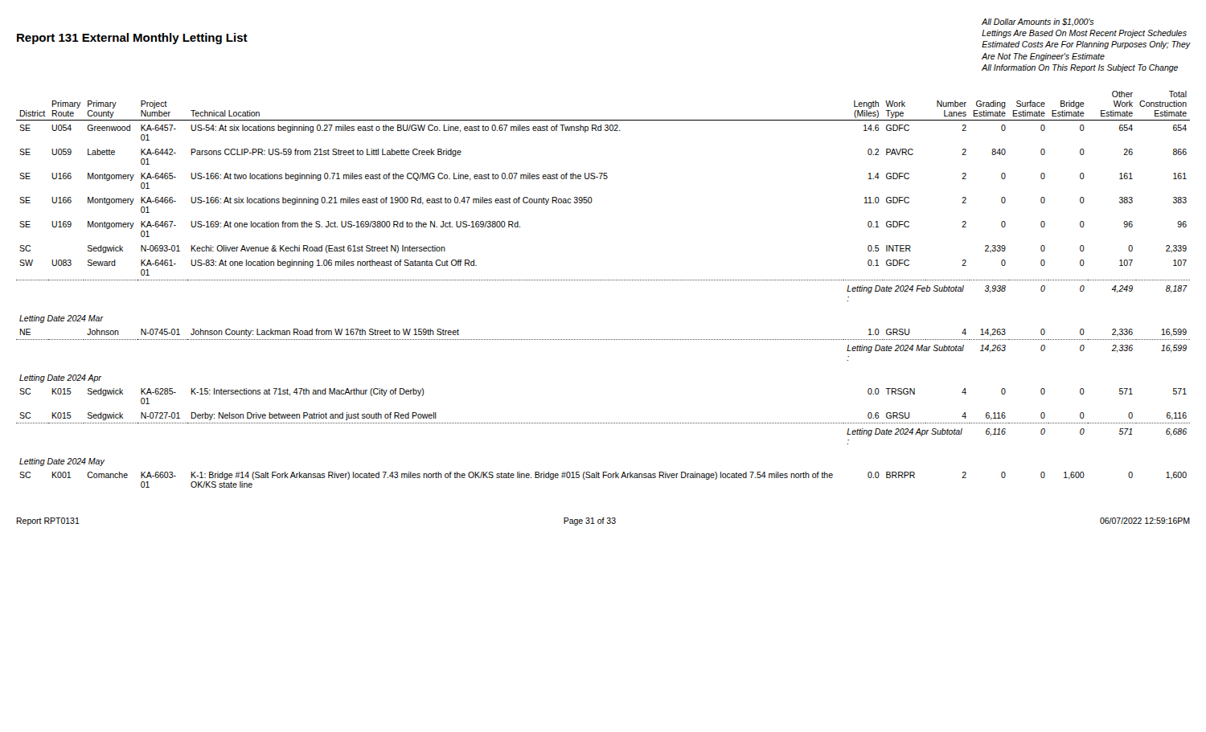Report 131 External Monthly Letting List
All Dollar Amounts in $1,000's
Lettings Are Based On Most Recent Project Schedules
Estimated Costs Are For Planning Purposes Only; They
Are Not The Engineer's Estimate
All Information On This Report Is Subject To Change
| District | Primary Route | Primary County | Project Number | Technical Location | Length (Miles) | Work Type | Number Lanes | Grading Estimate | Surface Estimate | Bridge Estimate | Other Work Estimate | Total Construction Estimate |
| --- | --- | --- | --- | --- | --- | --- | --- | --- | --- | --- | --- | --- |
| SE | U054 | Greenwood | KA-6457-01 | US-54: At six locations beginning 0.27 miles east o the BU/GW Co. Line, east to 0.67 miles east of Twnshp Rd 302. | 14.6 | GDFC | 2 | 0 | 0 | 0 | 654 | 654 |
| SE | U059 | Labette | KA-6442-01 | Parsons CCLIP-PR: US-59 from 21st Street to Littl Labette Creek Bridge | 0.2 | PAVRC | 2 | 840 | 0 | 0 | 26 | 866 |
| SE | U166 | Montgomery | KA-6465-01 | US-166: At two locations beginning 0.71 miles east of the CQ/MG Co. Line, east to 0.07 miles east of the US-75 | 1.4 | GDFC | 2 | 0 | 0 | 0 | 161 | 161 |
| SE | U166 | Montgomery | KA-6466-01 | US-166: At six locations beginning 0.21 miles east of 1900 Rd, east to 0.47 miles east of County Roac 3950 | 11.0 | GDFC | 2 | 0 | 0 | 0 | 383 | 383 |
| SE | U169 | Montgomery | KA-6467-01 | US-169: At one location from the S. Jct. US-169/3800 Rd to the N. Jct. US-169/3800 Rd. | 0.1 | GDFC | 2 | 0 | 0 | 0 | 96 | 96 |
| SC | | Sedgwick | N-0693-01 | Kechi: Oliver Avenue & Kechi Road (East 61st Street N) Intersection | 0.5 | INTER | | 2,339 | 0 | 0 | 0 | 2,339 |
| SW | U083 | Seward | KA-6461-01 | US-83: At one location beginning 1.06 miles northeast of Satanta Cut Off Rd. | 0.1 | GDFC | 2 | 0 | 0 | 0 | 107 | 107 |
| | Letting Date 2024 Feb Subtotal : | 3,938 | 0 | 0 | 4,249 | 8,187 |
| Letting Date 2024 Mar |
| NE | | Johnson | N-0745-01 | Johnson County: Lackman Road from W 167th Street to W 159th Street | 1.0 | GRSU | 4 | 14,263 | 0 | 0 | 2,336 | 16,599 |
| | Letting Date 2024 Mar Subtotal : | 14,263 | 0 | 0 | 2,336 | 16,599 |
| Letting Date 2024 Apr |
| SC | K015 | Sedgwick | KA-6285-01 | K-15: Intersections at 71st, 47th and MacArthur (City of Derby) | 0.0 | TRSGN | 4 | 0 | 0 | 0 | 571 | 571 |
| SC | K015 | Sedgwick | N-0727-01 | Derby: Nelson Drive between Patriot and just south of Red Powell | 0.6 | GRSU | 4 | 6,116 | 0 | 0 | 0 | 6,116 |
| | Letting Date 2024 Apr Subtotal : | 6,116 | 0 | 0 | 571 | 6,686 |
| Letting Date 2024 May |
| SC | K001 | Comanche | KA-6603-01 | K-1: Bridge #14 (Salt Fork Arkansas River) located 7.43 miles north of the OK/KS state line. Bridge #015 (Salt Fork Arkansas River Drainage) located 7.54 miles north of the OK/KS state line | 0.0 | BRRPR | 2 | 0 | 0 | 1,600 | 0 | 1,600 |
Report RPT0131
Page 31 of 33
06/07/2022 12:59:16PM